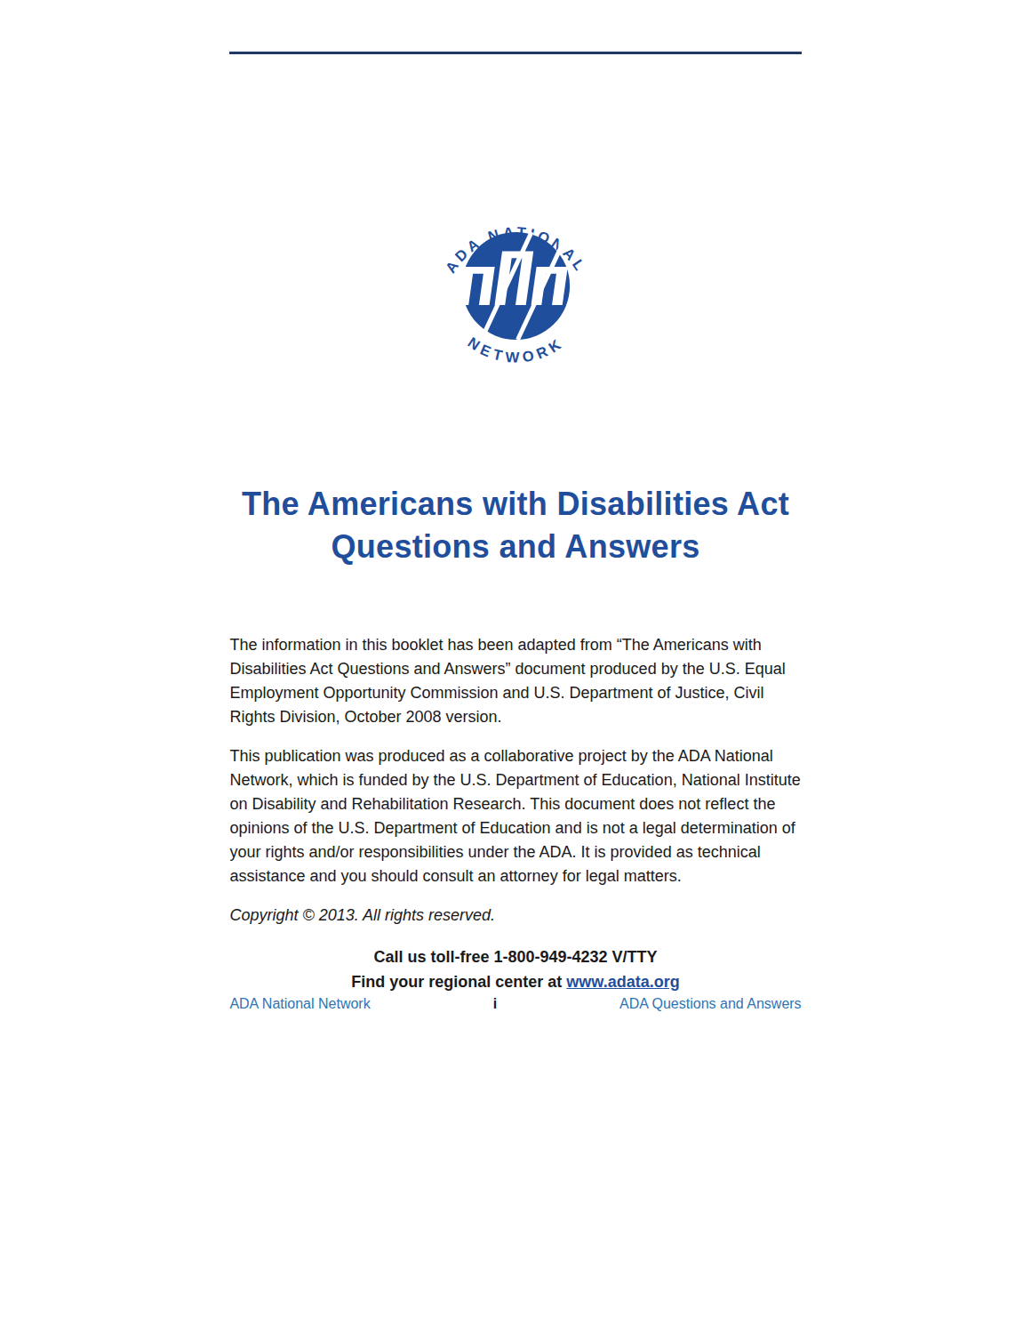ADA NATIONAL NETWORK
The Americans with Disabilities Act
Questions and Answers
The information in this booklet has been adapted from “The Americans with Disabilities Act Questions and Answers” document produced by the U.S. Equal Employment Opportunity Commission and U.S. Department of Justice, Civil Rights Division, October 2008 version.
This publication was produced as a collaborative project by the ADA National Network, which is funded by the U.S. Department of Education, National Institute on Disability and Rehabilitation Research. This document does not reflect the opinions of the U.S. Department of Education and is not a legal determination of your rights and/or responsibilities under the ADA. It is provided as technical assistance and you should consult an attorney for legal matters.
Copyright © 2013. All rights reserved.
Call us toll-free 1-800-949-4232 V/TTY
Find your regional center at www.adata.org
ADA National Network i ADA Questions and Answers